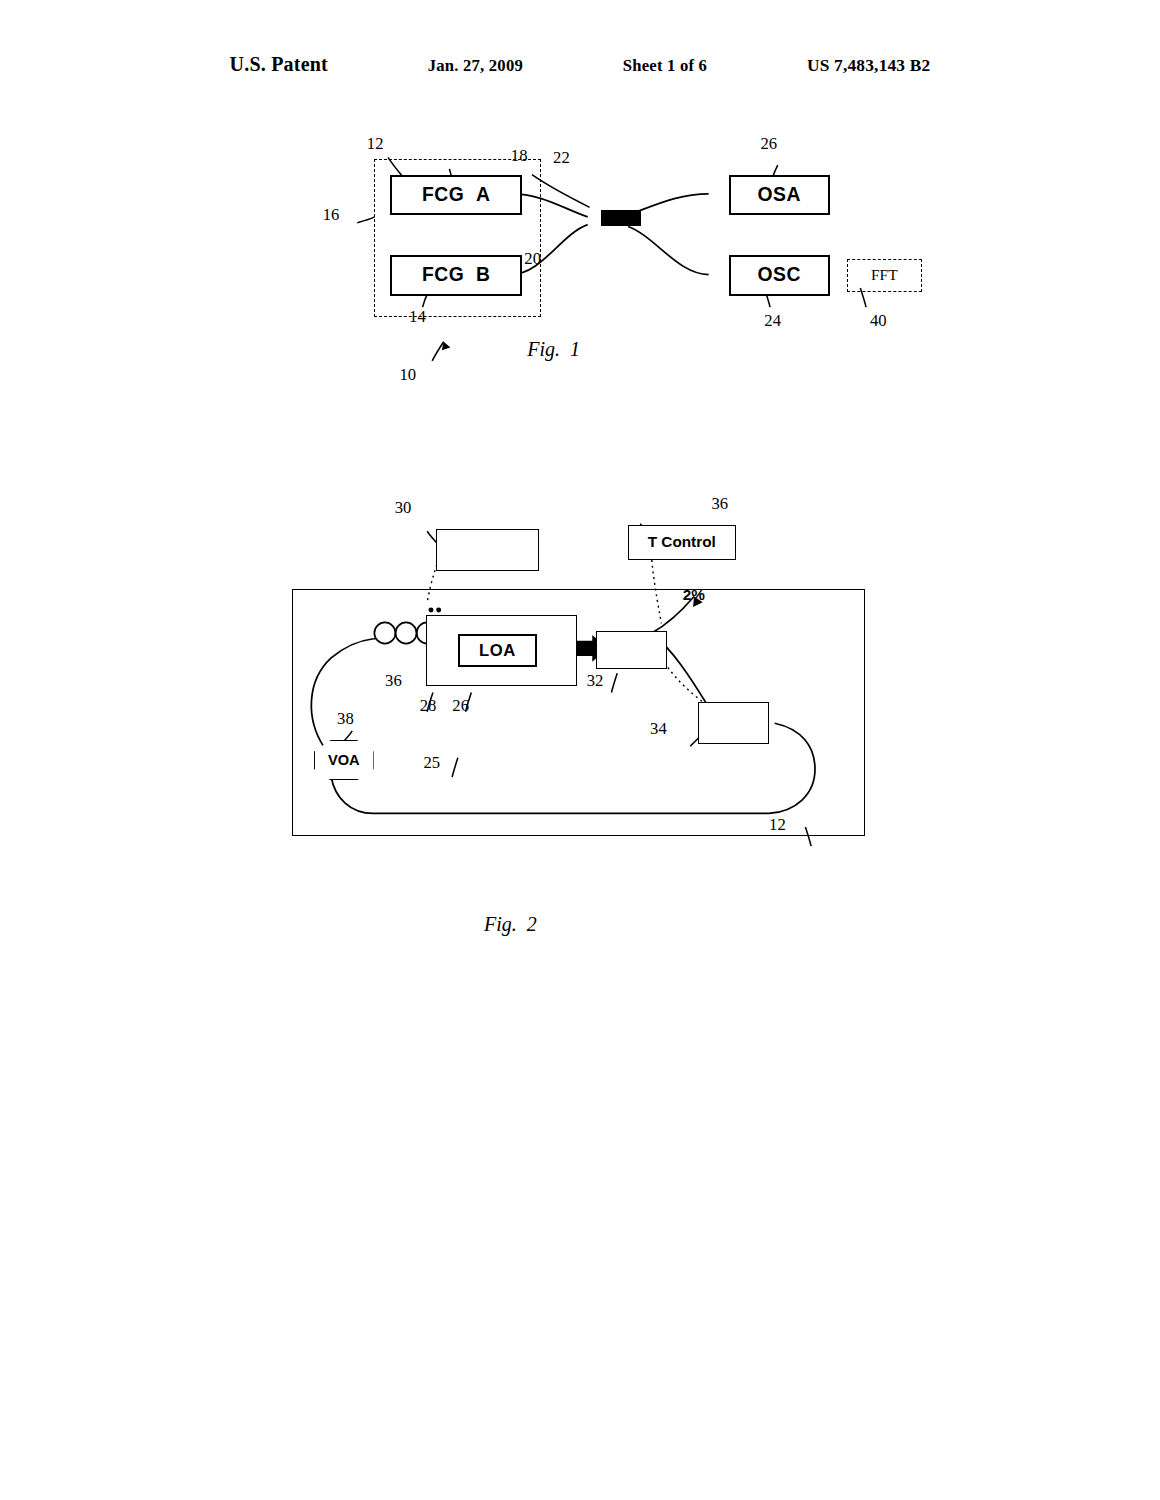U.S. Patent Jan. 27, 2009 Sheet 1 of 6 US 7,483,143 B2
FCG A
FCG B
OSA
OSC
FFT
12 16 14 18 22 20 26 24 40 10
Fig. 1
T Control
LOA
VOA
2%
30 36 36 28 26 32 34 38 25 12
Fig. 2